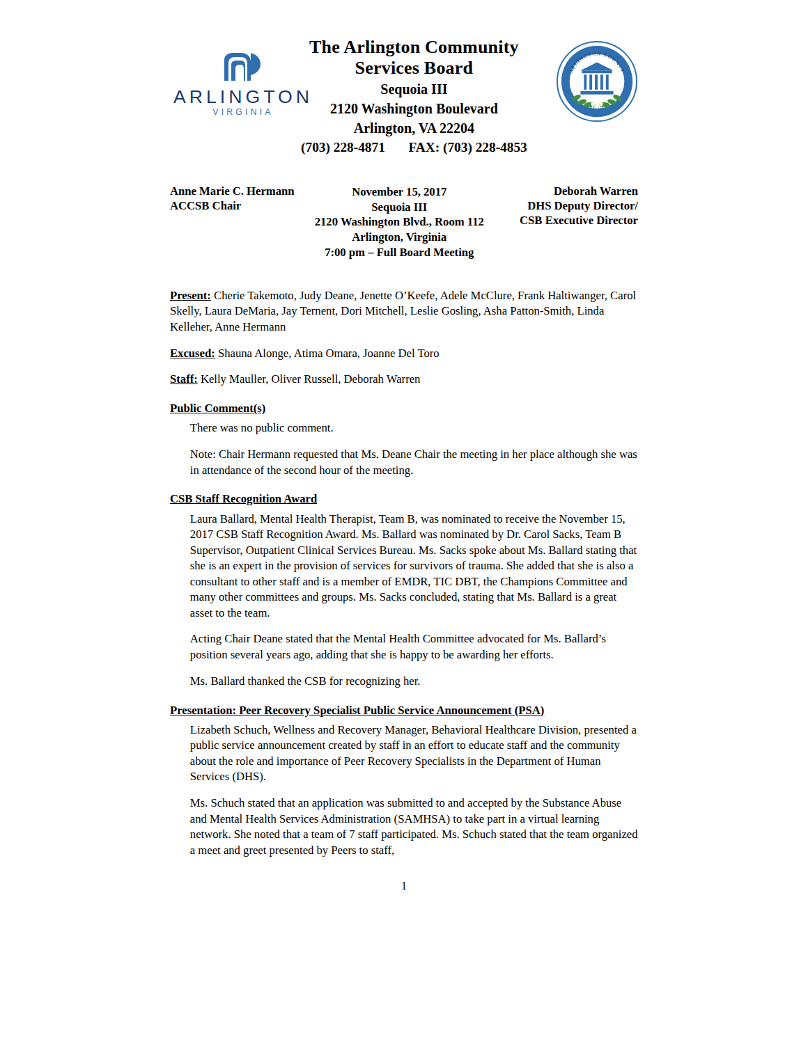ARLINGTON
VIRGINIA
The Arlington Community Services Board
Sequoia III
2120 Washington Boulevard
Arlington, VA 22204
(703) 228-4871 FAX: (703) 228-4853
ARLINGTON COUNTY VIRGINIA
Anne Marie C. Hermann
ACCSB Chair
November 15, 2017
Sequoia III
2120 Washington Blvd., Room 112
Arlington, Virginia
7:00 pm – Full Board Meeting
Deborah Warren
DHS Deputy Director/
CSB Executive Director
Present: Cherie Takemoto, Judy Deane, Jenette O’Keefe, Adele McClure, Frank Haltiwanger, Carol Skelly, Laura DeMaria, Jay Ternent, Dori Mitchell, Leslie Gosling, Asha Patton-Smith, Linda Kelleher, Anne Hermann
Excused: Shauna Alonge, Atima Omara, Joanne Del Toro
Staff: Kelly Mauller, Oliver Russell, Deborah Warren
Public Comment(s)
There was no public comment.
Note: Chair Hermann requested that Ms. Deane Chair the meeting in her place although she was in attendance of the second hour of the meeting.
CSB Staff Recognition Award
Laura Ballard, Mental Health Therapist, Team B, was nominated to receive the November 15, 2017 CSB Staff Recognition Award. Ms. Ballard was nominated by Dr. Carol Sacks, Team B Supervisor, Outpatient Clinical Services Bureau. Ms. Sacks spoke about Ms. Ballard stating that she is an expert in the provision of services for survivors of trauma. She added that she is also a consultant to other staff and is a member of EMDR, TIC DBT, the Champions Committee and many other committees and groups. Ms. Sacks concluded, stating that Ms. Ballard is a great asset to the team.
Acting Chair Deane stated that the Mental Health Committee advocated for Ms. Ballard’s position several years ago, adding that she is happy to be awarding her efforts.
Ms. Ballard thanked the CSB for recognizing her.
Presentation: Peer Recovery Specialist Public Service Announcement (PSA)
Lizabeth Schuch, Wellness and Recovery Manager, Behavioral Healthcare Division, presented a public service announcement created by staff in an effort to educate staff and the community about the role and importance of Peer Recovery Specialists in the Department of Human Services (DHS).
Ms. Schuch stated that an application was submitted to and accepted by the Substance Abuse and Mental Health Services Administration (SAMHSA) to take part in a virtual learning network. She noted that a team of 7 staff participated. Ms. Schuch stated that the team organized a meet and greet presented by Peers to staff,
1